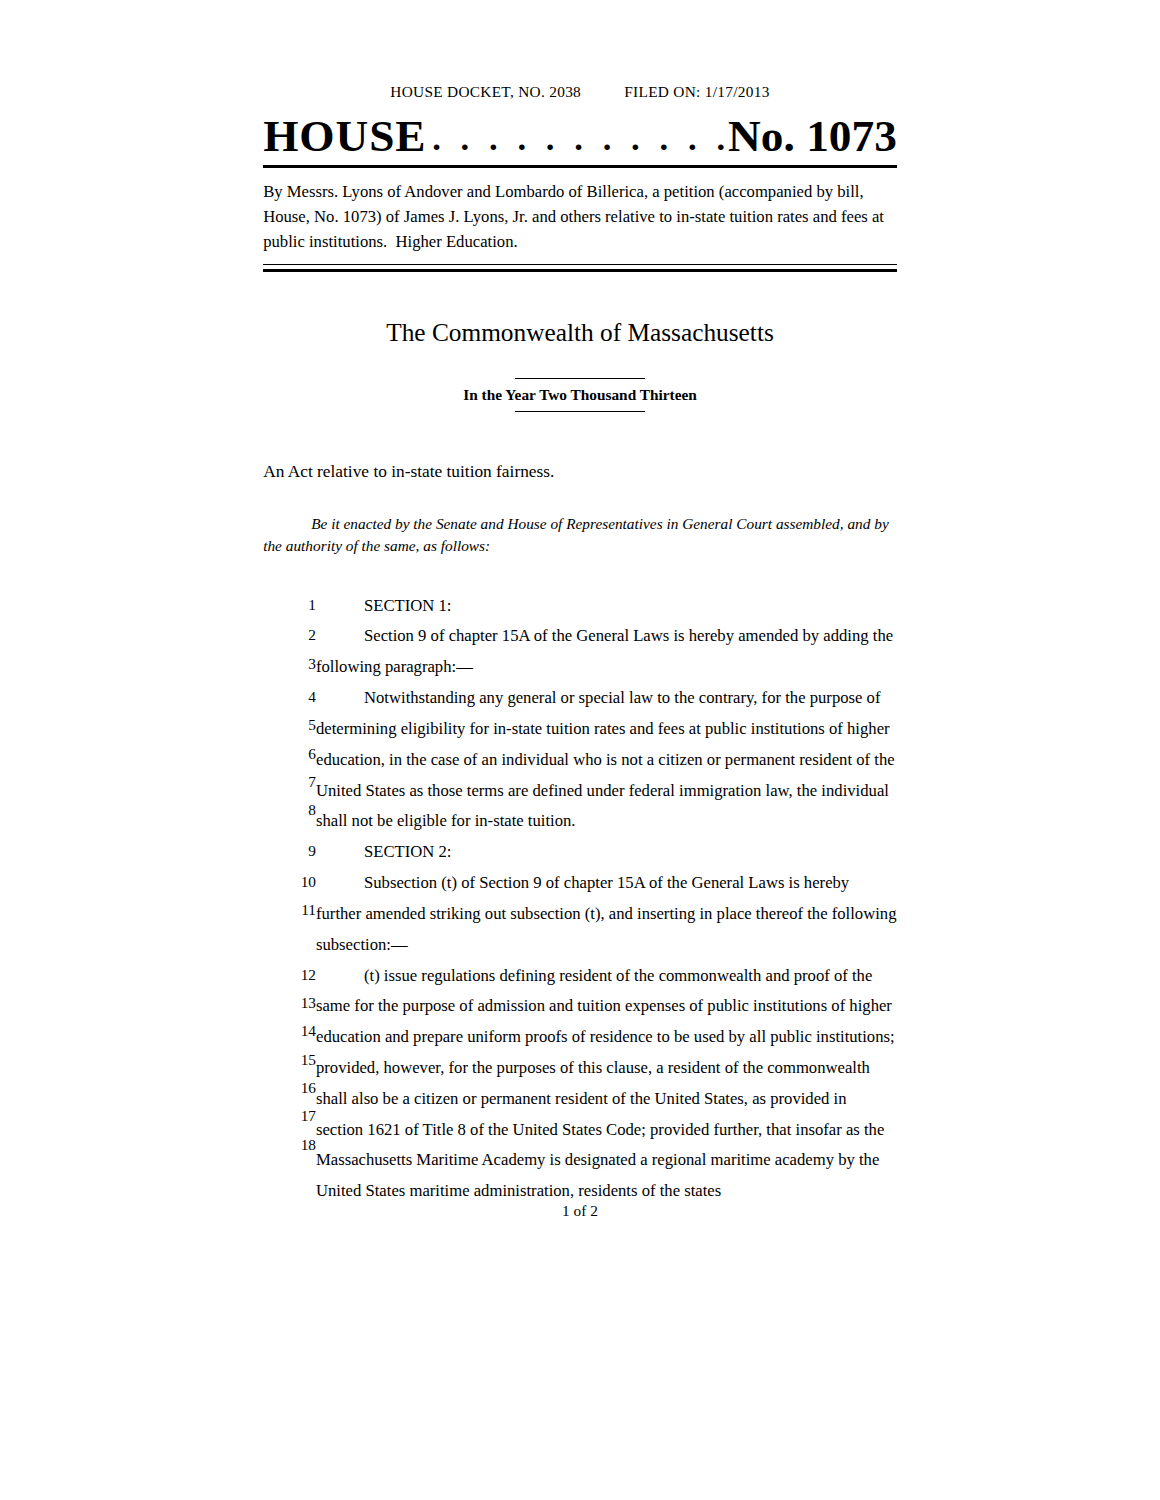HOUSE DOCKET, NO. 2038 FILED ON: 1/17/2013
HOUSE . . . . . . . . . . . . . . . No. 1073
By Messrs. Lyons of Andover and Lombardo of Billerica, a petition (accompanied by bill, House, No. 1073) of James J. Lyons, Jr. and others relative to in-state tuition rates and fees at public institutions. Higher Education.
The Commonwealth of Massachusetts
In the Year Two Thousand Thirteen
An Act relative to in-state tuition fairness.
Be it enacted by the Senate and House of Representatives in General Court assembled, and by the authority of the same, as follows:
| 1 | SECTION 1: |
| 2 3 | Section 9 of chapter 15A of the General Laws is hereby amended by adding the following paragraph:— |
| 4 5 6 7 8 | Notwithstanding any general or special law to the contrary, for the purpose of determining eligibility for in-state tuition rates and fees at public institutions of higher education, in the case of an individual who is not a citizen or permanent resident of the United States as those terms are defined under federal immigration law, the individual shall not be eligible for in-state tuition. |
| 9 | SECTION 2: |
| 10 11 | Subsection (t) of Section 9 of chapter 15A of the General Laws is hereby further amended striking out subsection (t), and inserting in place thereof the following subsection:— |
| 12 13 14 15 16 17 18 | (t) issue regulations defining resident of the commonwealth and proof of the same for the purpose of admission and tuition expenses of public institutions of higher education and prepare uniform proofs of residence to be used by all public institutions; provided, however, for the purposes of this clause, a resident of the commonwealth shall also be a citizen or permanent resident of the United States, as provided in section 1621 of Title 8 of the United States Code; provided further, that insofar as the Massachusetts Maritime Academy is designated a regional maritime academy by the United States maritime administration, residents of the states |
1 of 2